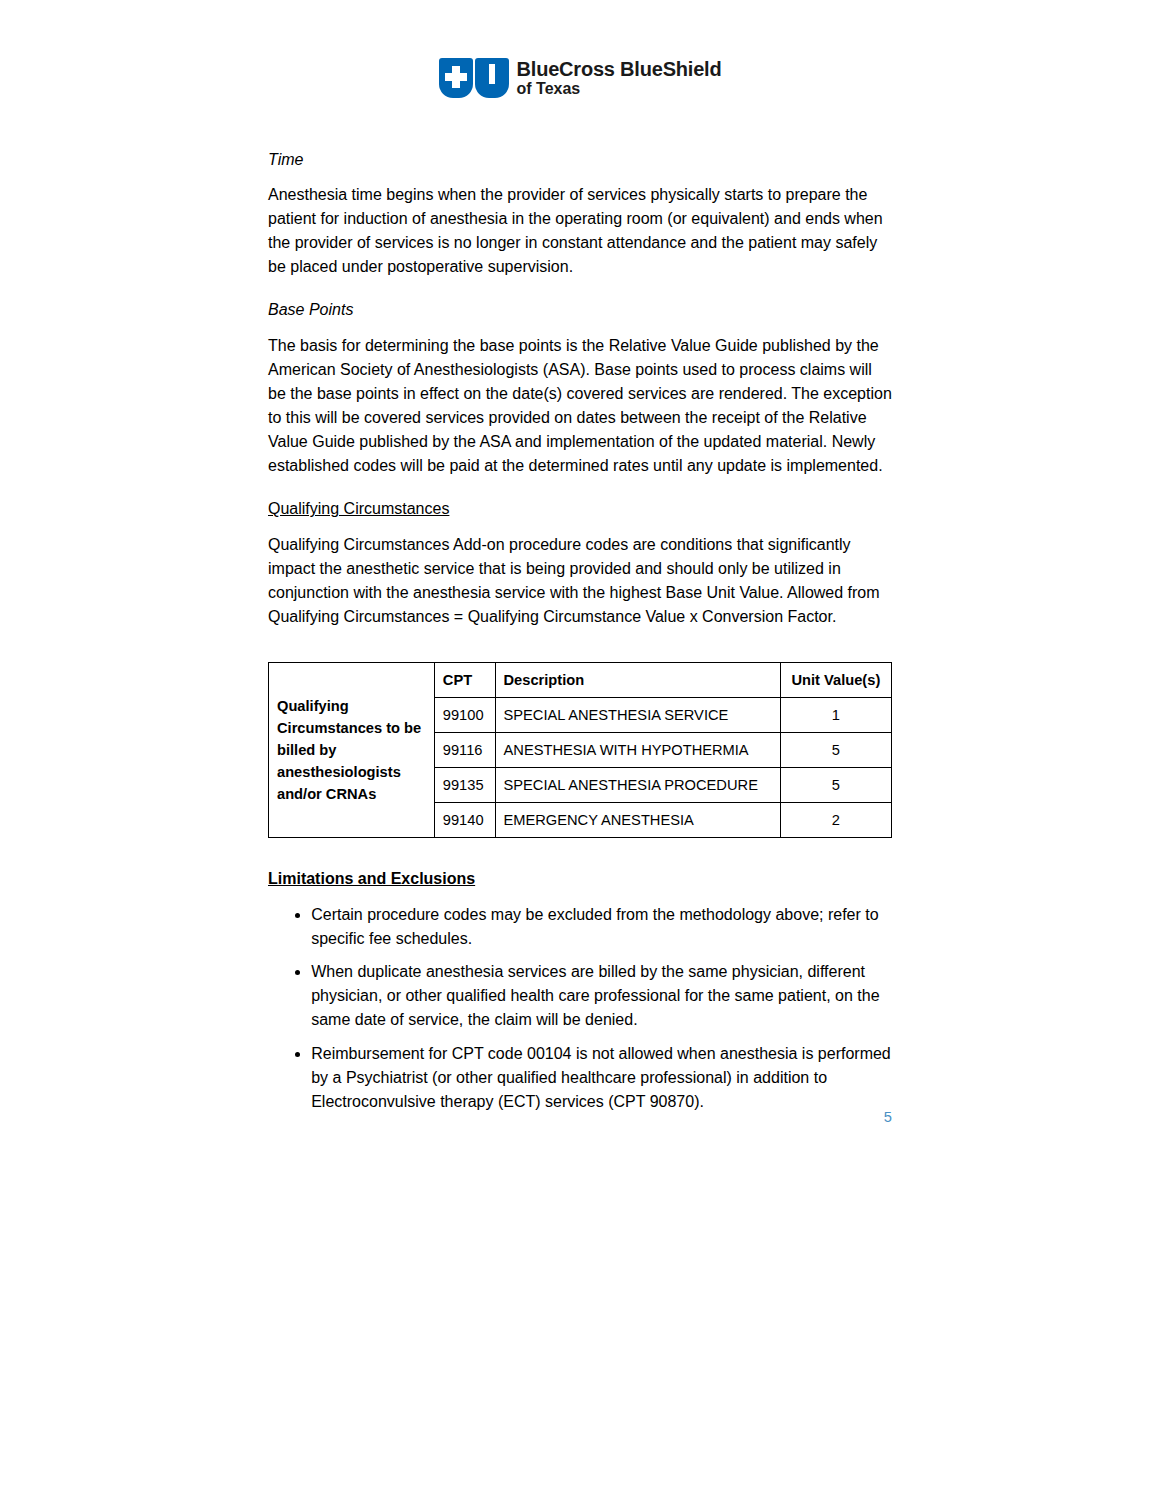BlueCross BlueShield
of Texas
Time
Anesthesia time begins when the provider of services physically starts to prepare the patient for induction of anesthesia in the operating room (or equivalent) and ends when the provider of services is no longer in constant attendance and the patient may safely be placed under postoperative supervision.
Base Points
The basis for determining the base points is the Relative Value Guide published by the American Society of Anesthesiologists (ASA). Base points used to process claims will be the base points in effect on the date(s) covered services are rendered. The exception to this will be covered services provided on dates between the receipt of the Relative Value Guide published by the ASA and implementation of the updated material. Newly established codes will be paid at the determined rates until any update is implemented.
Qualifying Circumstances
Qualifying Circumstances Add-on procedure codes are conditions that significantly impact the anesthetic service that is being provided and should only be utilized in conjunction with the anesthesia service with the highest Base Unit Value. Allowed from Qualifying Circumstances = Qualifying Circumstance Value x Conversion Factor.
| Qualifying Circumstances to be billed by anesthesiologists and/or CRNAs | CPT | Description | Unit Value(s) |
| 99100 | SPECIAL ANESTHESIA SERVICE | 1 |
| 99116 | ANESTHESIA WITH HYPOTHERMIA | 5 |
| 99135 | SPECIAL ANESTHESIA PROCEDURE | 5 |
| 99140 | EMERGENCY ANESTHESIA | 2 |
Limitations and Exclusions
Certain procedure codes may be excluded from the methodology above; refer to specific fee schedules.
When duplicate anesthesia services are billed by the same physician, different physician, or other qualified health care professional for the same patient, on the same date of service, the claim will be denied.
Reimbursement for CPT code 00104 is not allowed when anesthesia is performed by a Psychiatrist (or other qualified healthcare professional) in addition to Electroconvulsive therapy (ECT) services (CPT 90870).
5